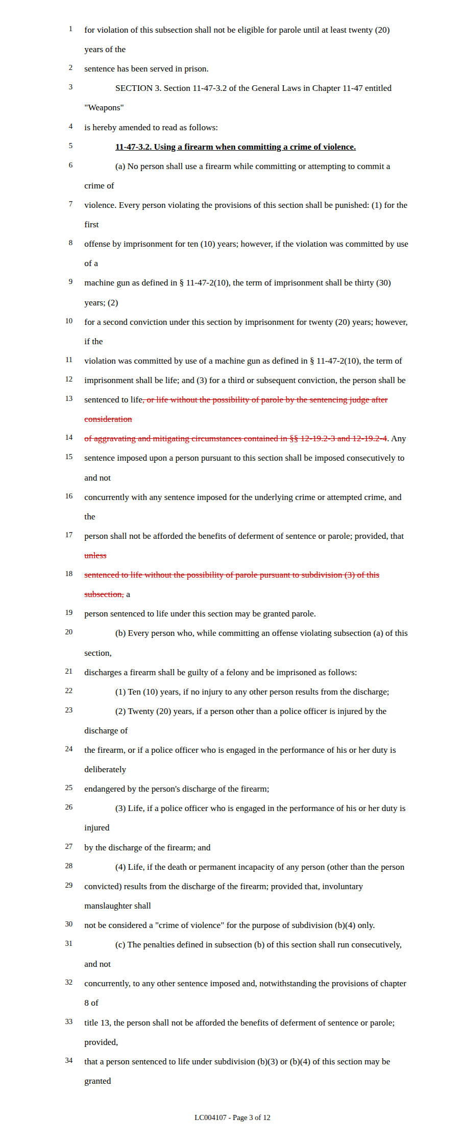for violation of this subsection shall not be eligible for parole until at least twenty (20) years of the
sentence has been served in prison.
SECTION 3. Section 11-47-3.2 of the General Laws in Chapter 11-47 entitled "Weapons"
is hereby amended to read as follows:
11-47-3.2. Using a firearm when committing a crime of violence.
(a) No person shall use a firearm while committing or attempting to commit a crime of
violence. Every person violating the provisions of this section shall be punished: (1) for the first
offense by imprisonment for ten (10) years; however, if the violation was committed by use of a
machine gun as defined in § 11-47-2(10), the term of imprisonment shall be thirty (30) years; (2)
for a second conviction under this section by imprisonment for twenty (20) years; however, if the
violation was committed by use of a machine gun as defined in § 11-47-2(10), the term of
imprisonment shall be life; and (3) for a third or subsequent conviction, the person shall be
sentenced to life, or life without the possibility of parole by the sentencing judge after consideration
of aggravating and mitigating circumstances contained in §§ 12-19.2-3 and 12-19.2-4. Any
sentence imposed upon a person pursuant to this section shall be imposed consecutively to and not
concurrently with any sentence imposed for the underlying crime or attempted crime, and the
person shall not be afforded the benefits of deferment of sentence or parole; provided, that unless
sentenced to life without the possibility of parole pursuant to subdivision (3) of this subsection, a
person sentenced to life under this section may be granted parole.
(b) Every person who, while committing an offense violating subsection (a) of this section,
discharges a firearm shall be guilty of a felony and be imprisoned as follows:
(1) Ten (10) years, if no injury to any other person results from the discharge;
(2) Twenty (20) years, if a person other than a police officer is injured by the discharge of
the firearm, or if a police officer who is engaged in the performance of his or her duty is deliberately
endangered by the person's discharge of the firearm;
(3) Life, if a police officer who is engaged in the performance of his or her duty is injured
by the discharge of the firearm; and
(4) Life, if the death or permanent incapacity of any person (other than the person
convicted) results from the discharge of the firearm; provided that, involuntary manslaughter shall
not be considered a "crime of violence" for the purpose of subdivision (b)(4) only.
(c) The penalties defined in subsection (b) of this section shall run consecutively, and not
concurrently, to any other sentence imposed and, notwithstanding the provisions of chapter 8 of
title 13, the person shall not be afforded the benefits of deferment of sentence or parole; provided,
that a person sentenced to life under subdivision (b)(3) or (b)(4) of this section may be granted
LC004107 - Page 3 of 12